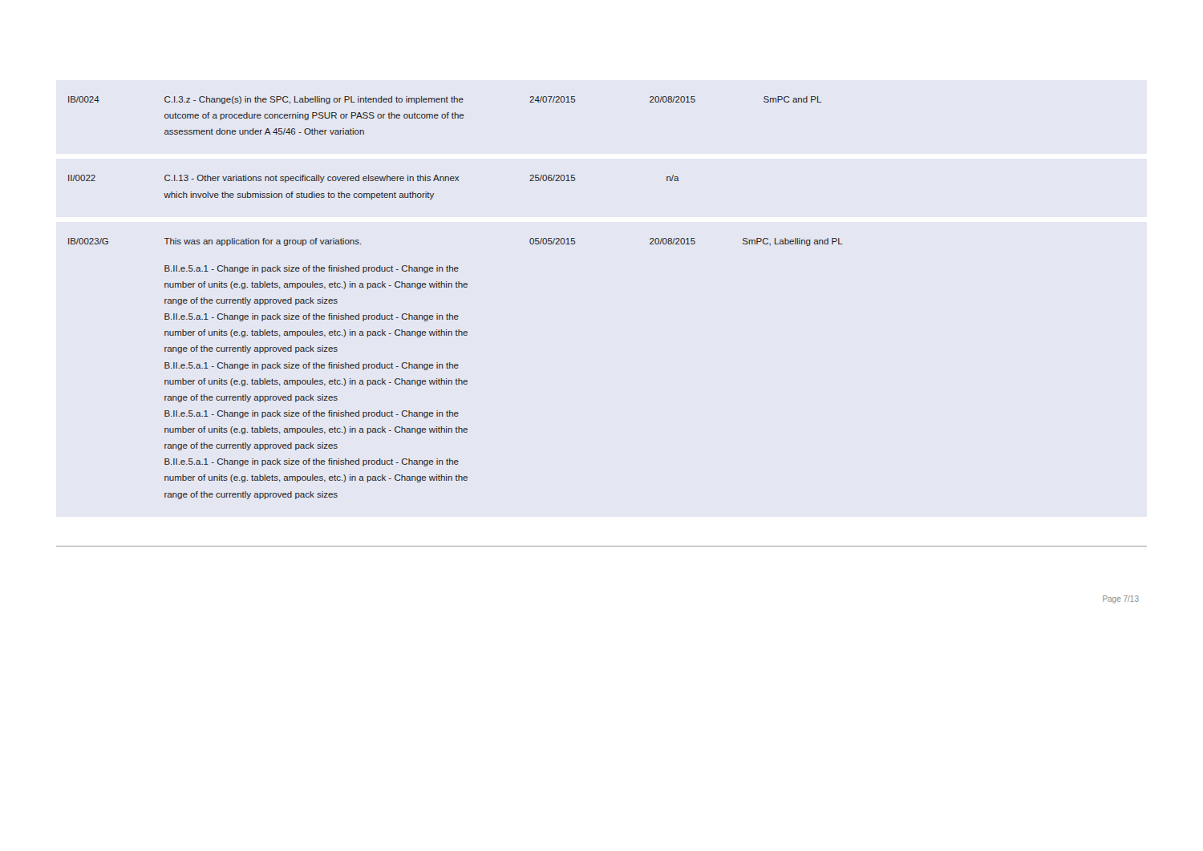| IB/0024 | C.I.3.z - Change(s) in the SPC, Labelling or PL intended to implement the outcome of a procedure concerning PSUR or PASS or the outcome of the assessment done under A 45/46 - Other variation | 24/07/2015 | 20/08/2015 | SmPC and PL | |
| II/0022 | C.I.13 - Other variations not specifically covered elsewhere in this Annex which involve the submission of studies to the competent authority | 25/06/2015 | n/a | | |
| IB/0023/G | This was an application for a group of variations. B.II.e.5.a.1 - Change in pack size of the finished product - Change in the number of units (e.g. tablets, ampoules, etc.) in a pack - Change within the range of the currently approved pack sizes B.II.e.5.a.1 - Change in pack size of the finished product - Change in the number of units (e.g. tablets, ampoules, etc.) in a pack - Change within the range of the currently approved pack sizes B.II.e.5.a.1 - Change in pack size of the finished product - Change in the number of units (e.g. tablets, ampoules, etc.) in a pack - Change within the range of the currently approved pack sizes B.II.e.5.a.1 - Change in pack size of the finished product - Change in the number of units (e.g. tablets, ampoules, etc.) in a pack - Change within the range of the currently approved pack sizes B.II.e.5.a.1 - Change in pack size of the finished product - Change in the number of units (e.g. tablets, ampoules, etc.) in a pack - Change within the range of the currently approved pack sizes | 05/05/2015 | 20/08/2015 | SmPC, Labelling and PL | |
Page 7/13